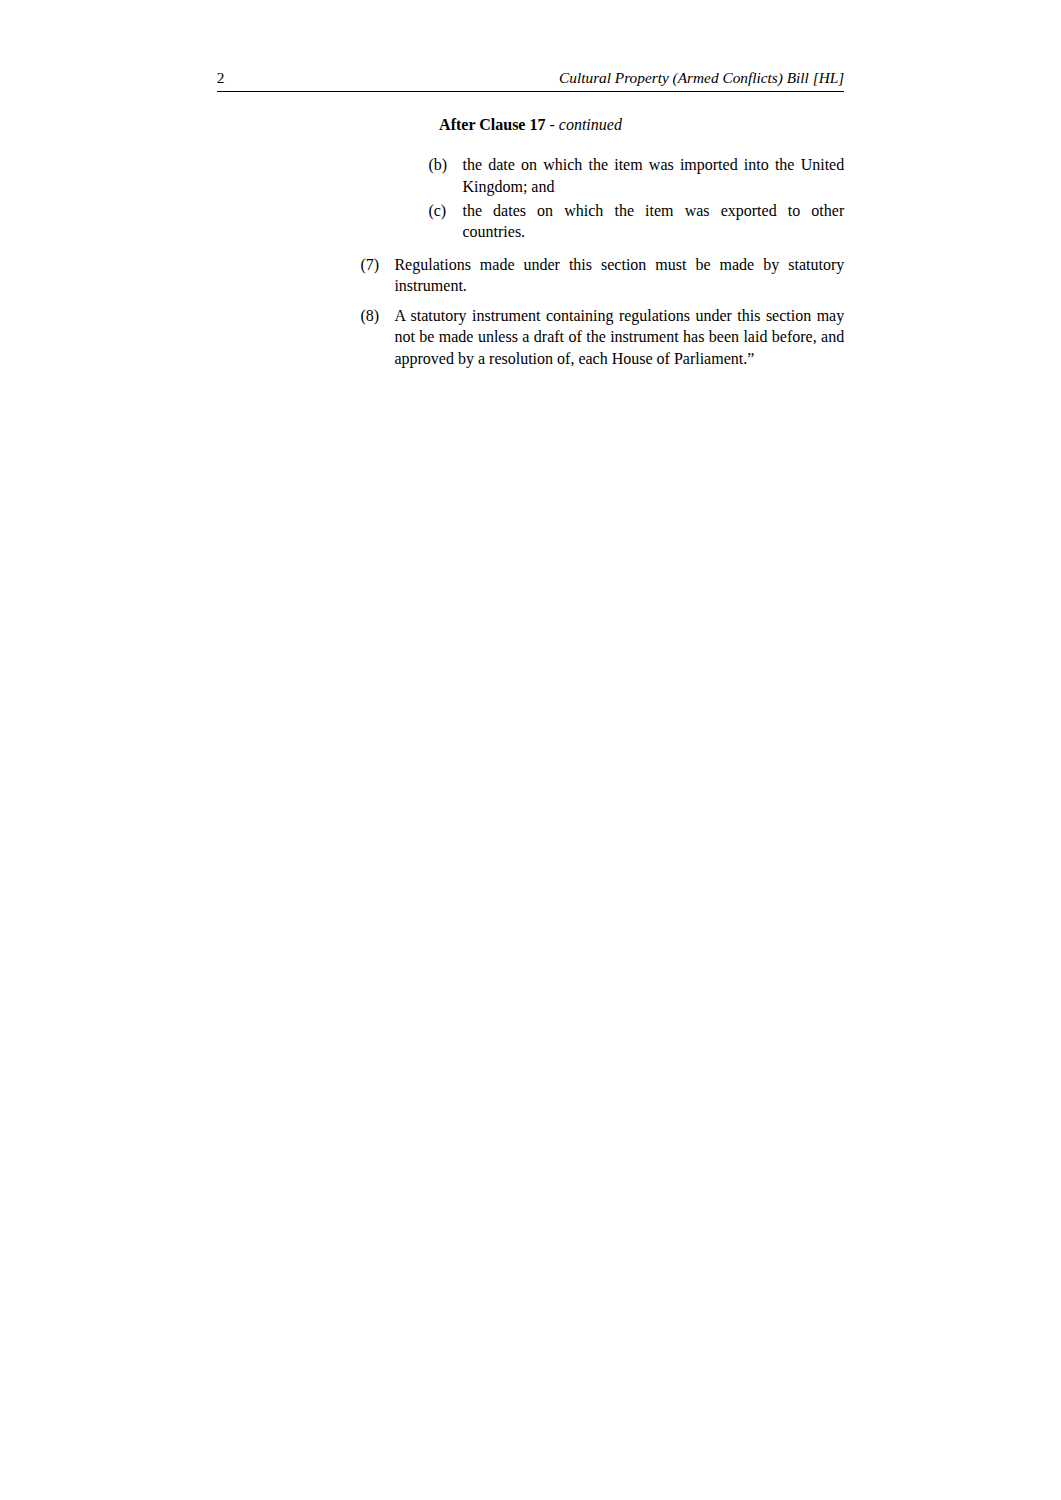2 Cultural Property (Armed Conflicts) Bill [HL]
After Clause 17 - continued
(b) the date on which the item was imported into the United Kingdom; and
(c) the dates on which the item was exported to other countries.
(7) Regulations made under this section must be made by statutory instrument.
(8) A statutory instrument containing regulations under this section may not be made unless a draft of the instrument has been laid before, and approved by a resolution of, each House of Parliament.”